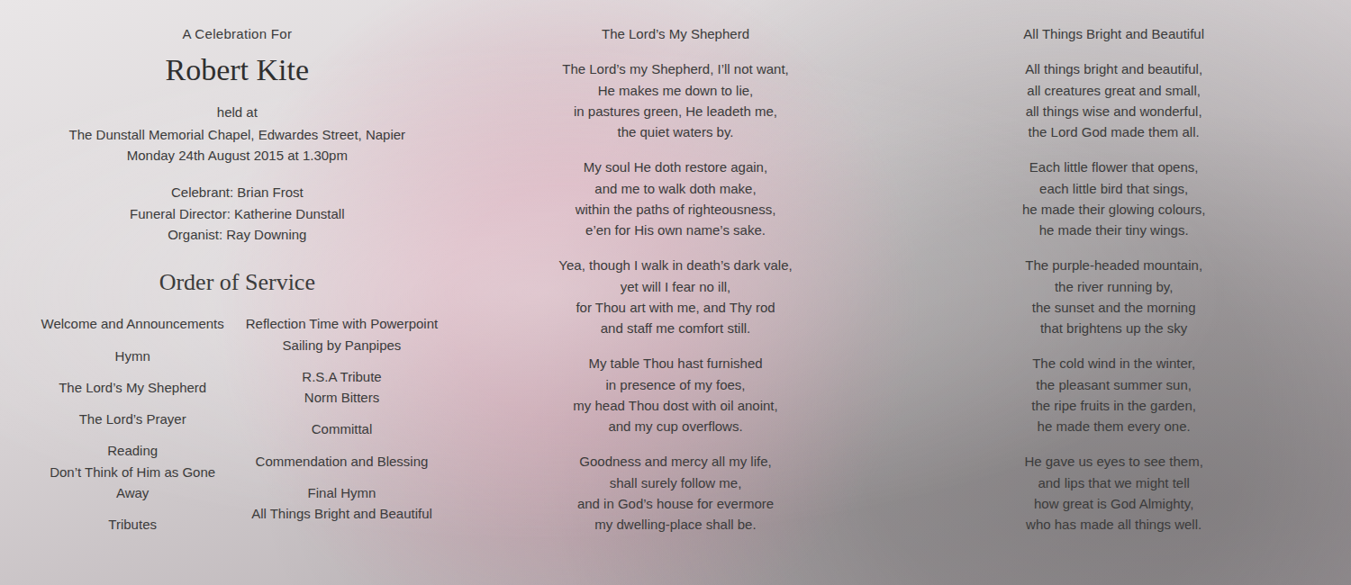A Celebration For
Robert Kite
held at
The Dunstall Memorial Chapel, Edwardes Street, Napier
Monday 24th August 2015 at 1.30pm
Celebrant: Brian Frost
Funeral Director: Katherine Dunstall
Organist: Ray Downing
Order of Service
Welcome and Announcements
Hymn
The Lord’s My Shepherd
The Lord’s Prayer
ReadingDon’t Think of Him as Gone Away
Tributes
Reflection Time with PowerpointSailing by Panpipes
R.S.A TributeNorm Bitters
Committal
Commendation and Blessing
Final HymnAll Things Bright and Beautiful
The Lord’s My Shepherd
The Lord’s my Shepherd, I’ll not want,
He makes me down to lie,
in pastures green, He leadeth me,
the quiet waters by.
My soul He doth restore again,
and me to walk doth make,
within the paths of righteousness,
e’en for His own name’s sake.
Yea, though I walk in death’s dark vale,
yet will I fear no ill,
for Thou art with me, and Thy rod
and staff me comfort still.
My table Thou hast furnished
in presence of my foes,
my head Thou dost with oil anoint,
and my cup overflows.
Goodness and mercy all my life,
shall surely follow me,
and in God’s house for evermore
my dwelling-place shall be.
All Things Bright and Beautiful
All things bright and beautiful,
all creatures great and small,
all things wise and wonderful,
the Lord God made them all.
Each little flower that opens,
each little bird that sings,
he made their glowing colours,
he made their tiny wings.
The purple-headed mountain,
the river running by,
the sunset and the morning
that brightens up the sky
The cold wind in the winter,
the pleasant summer sun,
the ripe fruits in the garden,
he made them every one.
He gave us eyes to see them,
and lips that we might tell
how great is God Almighty,
who has made all things well.